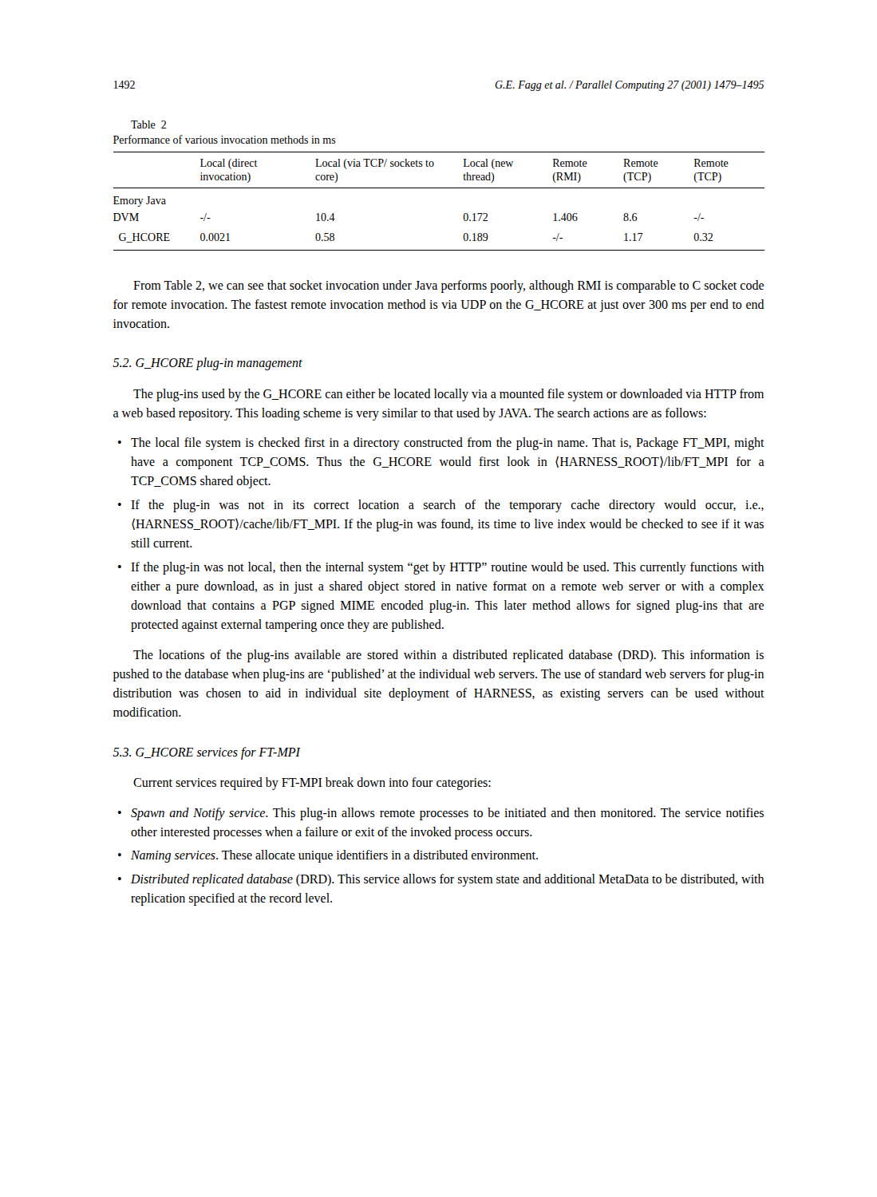1492 G.E. Fagg et al. / Parallel Computing 27 (2001) 1479–1495
Table 2 Performance of various invocation methods in ms
| | Local (direct invocation) | Local (via TCP/ sockets to core) | Local (new thread) | Remote (RMI) | Remote (TCP) | Remote (TCP) |
| --- | --- | --- | --- | --- | --- | --- |
| Emory Java DVM | -/- | 10.4 | 0.172 | 1.406 | 8.6 | -/- |
| G_HCORE | 0.0021 | 0.58 | 0.189 | -/- | 1.17 | 0.32 |
From Table 2, we can see that socket invocation under Java performs poorly, although RMI is comparable to C socket code for remote invocation. The fastest remote invocation method is via UDP on the G_HCORE at just over 300 ms per end to end invocation.
5.2. G_HCORE plug-in management
The plug-ins used by the G_HCORE can either be located locally via a mounted file system or downloaded via HTTP from a web based repository. This loading scheme is very similar to that used by JAVA. The search actions are as follows:
The local file system is checked first in a directory constructed from the plug-in name. That is, Package FT_MPI, might have a component TCP_COMS. Thus the G_HCORE would first look in ⟨HARNESS_ROOT⟩/lib/FT_MPI for a TCP_COMS shared object.
If the plug-in was not in its correct location a search of the temporary cache directory would occur, i.e., ⟨HARNESS_ROOT⟩/cache/lib/FT_MPI. If the plug-in was found, its time to live index would be checked to see if it was still current.
If the plug-in was not local, then the internal system “get by HTTP” routine would be used. This currently functions with either a pure download, as in just a shared object stored in native format on a remote web server or with a complex download that contains a PGP signed MIME encoded plug-in. This later method allows for signed plug-ins that are protected against external tampering once they are published.
The locations of the plug-ins available are stored within a distributed replicated database (DRD). This information is pushed to the database when plug-ins are ‘published’ at the individual web servers. The use of standard web servers for plug-in distribution was chosen to aid in individual site deployment of HARNESS, as existing servers can be used without modification.
5.3. G_HCORE services for FT-MPI
Current services required by FT-MPI break down into four categories:
Spawn and Notify service. This plug-in allows remote processes to be initiated and then monitored. The service notifies other interested processes when a failure or exit of the invoked process occurs.
Naming services. These allocate unique identifiers in a distributed environment.
Distributed replicated database (DRD). This service allows for system state and additional MetaData to be distributed, with replication specified at the record level.